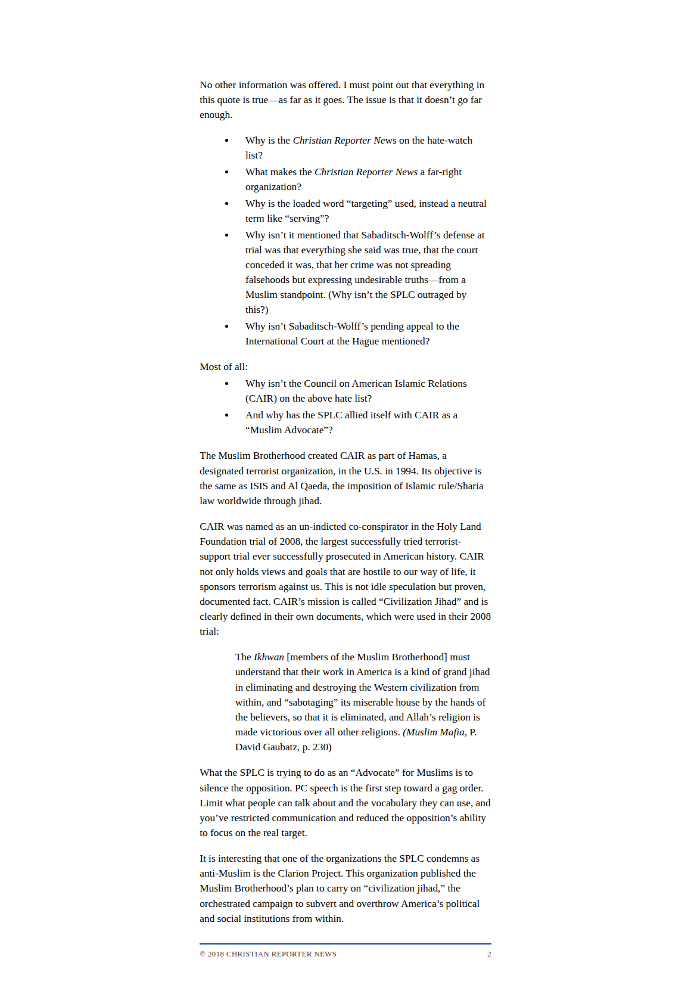No other information was offered. I must point out that everything in this quote is true—as far as it goes. The issue is that it doesn’t go far enough.
Why is the Christian Reporter News on the hate-watch list?
What makes the Christian Reporter News a far-right organization?
Why is the loaded word “targeting” used, instead a neutral term like “serving”?
Why isn’t it mentioned that Sabaditsch-Wolff’s defense at trial was that everything she said was true, that the court conceded it was, that her crime was not spreading falsehoods but expressing undesirable truths—from a Muslim standpoint. (Why isn’t the SPLC outraged by this?)
Why isn’t Sabaditsch-Wolff’s pending appeal to the International Court at the Hague mentioned?
Most of all:
Why isn’t the Council on American Islamic Relations (CAIR) on the above hate list?
And why has the SPLC allied itself with CAIR as a “Muslim Advocate”?
The Muslim Brotherhood created CAIR as part of Hamas, a designated terrorist organization, in the U.S. in 1994. Its objective is the same as ISIS and Al Qaeda, the imposition of Islamic rule/Sharia law worldwide through jihad.
CAIR was named as an un-indicted co-conspirator in the Holy Land Foundation trial of 2008, the largest successfully tried terrorist-support trial ever successfully prosecuted in American history. CAIR not only holds views and goals that are hostile to our way of life, it sponsors terrorism against us. This is not idle speculation but proven, documented fact. CAIR’s mission is called “Civilization Jihad” and is clearly defined in their own documents, which were used in their 2008 trial:
The Ikhwan [members of the Muslim Brotherhood] must understand that their work in America is a kind of grand jihad in eliminating and destroying the Western civilization from within, and “sabotaging” its miserable house by the hands of the believers, so that it is eliminated, and Allah’s religion is made victorious over all other religions. (Muslim Mafia, P. David Gaubatz, p. 230)
What the SPLC is trying to do as an “Advocate” for Muslims is to silence the opposition. PC speech is the first step toward a gag order. Limit what people can talk about and the vocabulary they can use, and you’ve restricted communication and reduced the opposition’s ability to focus on the real target.
It is interesting that one of the organizations the SPLC condemns as anti-Muslim is the Clarion Project. This organization published the Muslim Brotherhood’s plan to carry on “civilization jihad,” the orchestrated campaign to subvert and overthrow America’s political and social institutions from within.
© 2018 Christian Reporter News 2